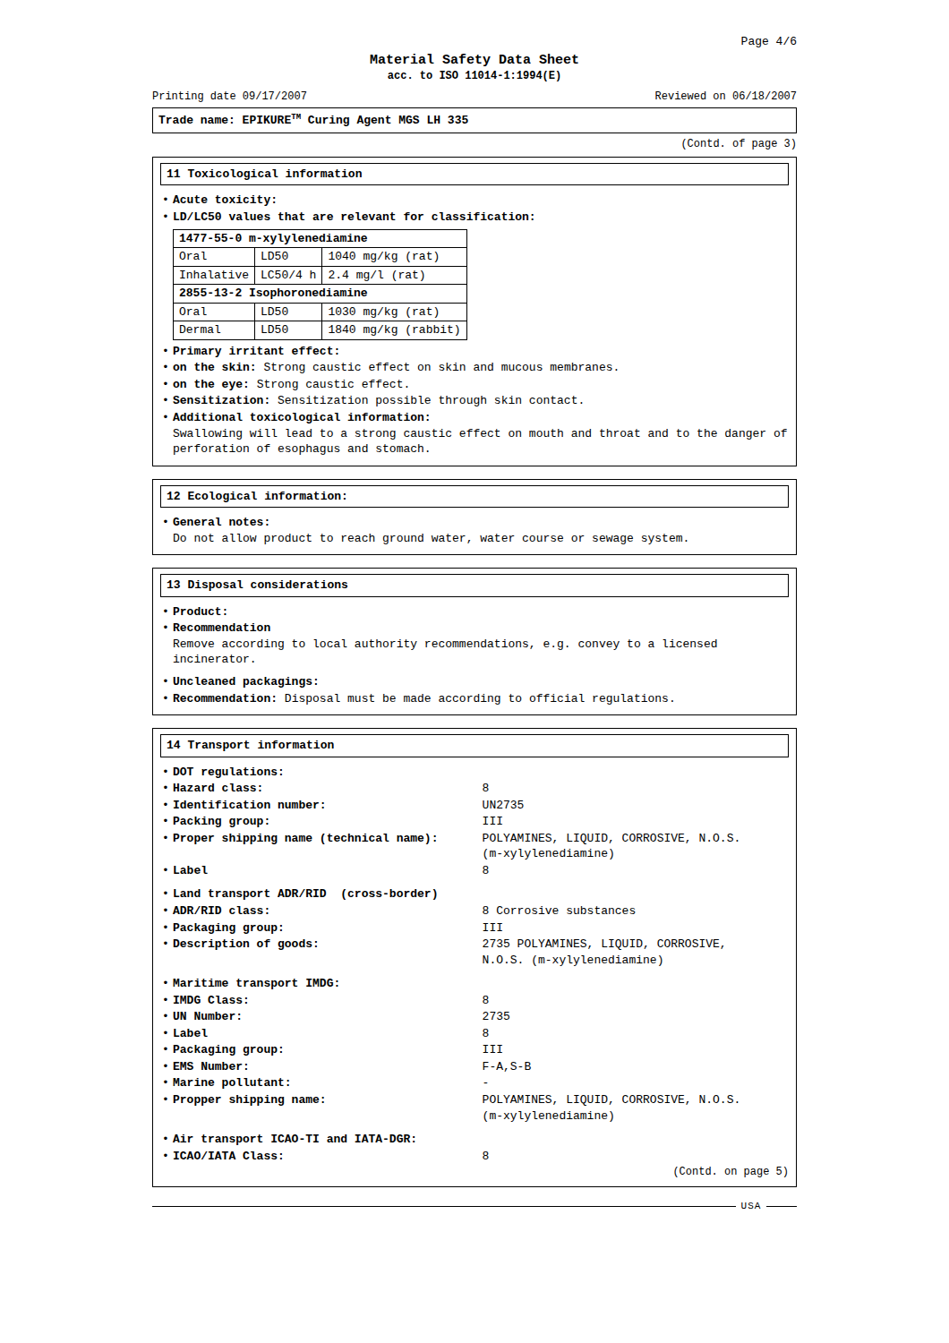Page 4/6
Material Safety Data Sheet
acc. to ISO 11014-1:1994(E)
Printing date 09/17/2007
Reviewed on 06/18/2007
Trade name: EPIKURETM Curing Agent MGS LH 335
(Contd. of page 3)
11 Toxicological information
Acute toxicity:
LD/LC50 values that are relevant for classification:
| 1477-55-0 m-xylylenediamine |
| Oral | LD50 | 1040 mg/kg (rat) |
| Inhalative | LC50/4 h | 2.4 mg/l (rat) |
| 2855-13-2 Isophoronediamine |
| Oral | LD50 | 1030 mg/kg (rat) |
| Dermal | LD50 | 1840 mg/kg (rabbit) |
Primary irritant effect:
on the skin: Strong caustic effect on skin and mucous membranes.
on the eye: Strong caustic effect.
Sensitization: Sensitization possible through skin contact.
Additional toxicological information:
Swallowing will lead to a strong caustic effect on mouth and throat and to the danger of perforation of esophagus and stomach.
12 Ecological information:
General notes:
Do not allow product to reach ground water, water course or sewage system.
13 Disposal considerations
Product:
Recommendation
Remove according to local authority recommendations, e.g. convey to a licensed incinerator.
Uncleaned packagings:
Recommendation: Disposal must be made according to official regulations.
14 Transport information
DOT regulations:
Hazard class:
8
Identification number:
UN2735
Packing group:
III
Proper shipping name (technical name):
POLYAMINES, LIQUID, CORROSIVE, N.O.S.
(m-xylylenediamine)
Label
8
Land transport ADR/RID (cross-border)
ADR/RID class:
8 Corrosive substances
Packaging group:
III
Description of goods:
2735 POLYAMINES, LIQUID, CORROSIVE,
N.O.S. (m-xylylenediamine)
Maritime transport IMDG:
IMDG Class:
8
UN Number:
2735
Label
8
Packaging group:
III
EMS Number:
F-A,S-B
Marine pollutant:
-
Propper shipping name:
POLYAMINES, LIQUID, CORROSIVE, N.O.S.
(m-xylylenediamine)
Air transport ICAO-TI and IATA-DGR:
ICAO/IATA Class:
8
(Contd. on page 5)
USA